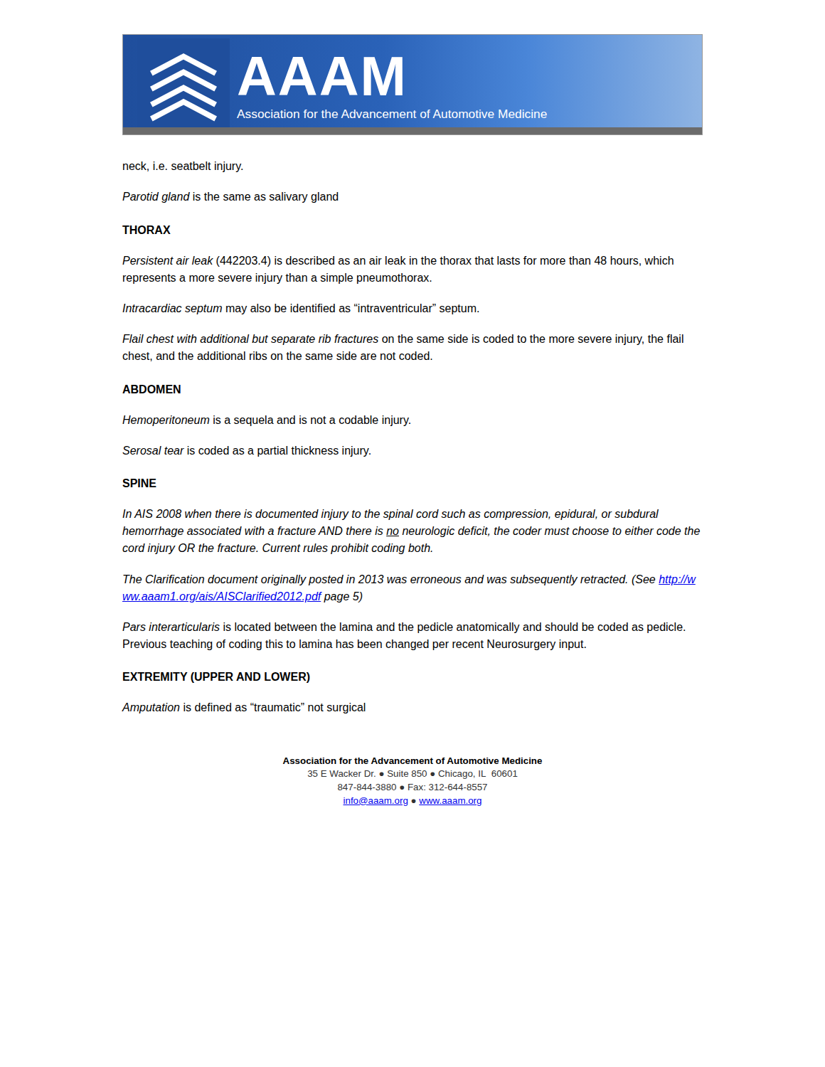AAAM Association for the Advancement of Automotive Medicine
neck, i.e. seatbelt injury.
Parotid gland is the same as salivary gland
Thorax
Persistent air leak (442203.4) is described as an air leak in the thorax that lasts for more than 48 hours, which represents a more severe injury than a simple pneumothorax.
Intracardiac septum may also be identified as “intraventricular” septum.
Flail chest with additional but separate rib fractures on the same side is coded to the more severe injury, the flail chest, and the additional ribs on the same side are not coded.
Abdomen
Hemoperitoneum is a sequela and is not a codable injury.
Serosal tear is coded as a partial thickness injury.
Spine
In AIS 2008 when there is documented injury to the spinal cord such as compression, epidural, or subdural hemorrhage associated with a fracture AND there is no neurologic deficit, the coder must choose to either code the cord injury OR the fracture. Current rules prohibit coding both.
The Clarification document originally posted in 2013 was erroneous and was subsequently retracted. (See http://www.aaam1.org/ais/AISClarified2012.pdf page 5)
Pars interarticularis is located between the lamina and the pedicle anatomically and should be coded as pedicle. Previous teaching of coding this to lamina has been changed per recent Neurosurgery input.
Extremity (upper and lower)
Amputation is defined as “traumatic” not surgical
Association for the Advancement of Automotive Medicine
35 E Wacker Dr. ● Suite 850 ● Chicago, IL 60601
847-844-3880 ● Fax: 312-644-8557
info@aaam.org ● www.aaam.org